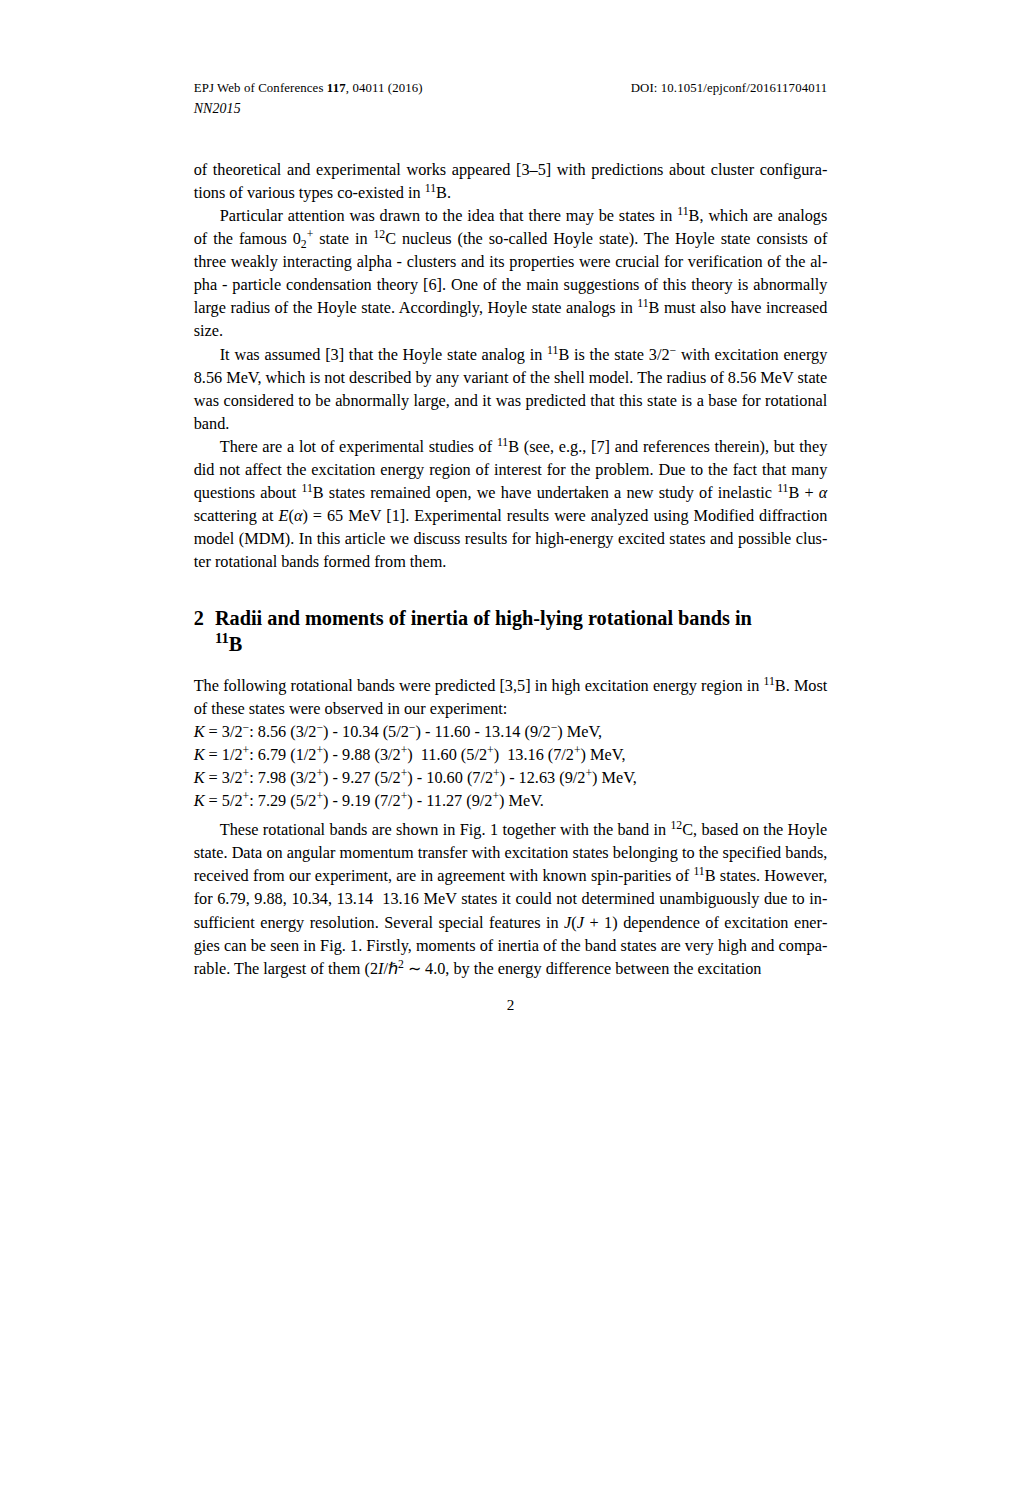EPJ Web of Conferences 117, 04011 (2016)
DOI: 10.1051/epjconf/201611704011
NN2015
of theoretical and experimental works appeared [3–5] with predictions about cluster configurations of various types co-existed in 11B.
Particular attention was drawn to the idea that there may be states in 11B, which are analogs of the famous 02+ state in 12C nucleus (the so-called Hoyle state). The Hoyle state consists of three weakly interacting alpha - clusters and its properties were crucial for verification of the alpha - particle condensation theory [6]. One of the main suggestions of this theory is abnormally large radius of the Hoyle state. Accordingly, Hoyle state analogs in 11B must also have increased size.
It was assumed [3] that the Hoyle state analog in 11B is the state 3/2− with excitation energy 8.56 MeV, which is not described by any variant of the shell model. The radius of 8.56 MeV state was considered to be abnormally large, and it was predicted that this state is a base for rotational band.
There are a lot of experimental studies of 11B (see, e.g., [7] and references therein), but they did not affect the excitation energy region of interest for the problem. Due to the fact that many questions about 11B states remained open, we have undertaken a new study of inelastic 11B + α scattering at E(α) = 65 MeV [1]. Experimental results were analyzed using Modified diffraction model (MDM). In this article we discuss results for high-energy excited states and possible cluster rotational bands formed from them.
2 Radii and moments of inertia of high-lying rotational bands in 11B
The following rotational bands were predicted [3,5] in high excitation energy region in 11B. Most of these states were observed in our experiment:
K = 3/2−: 8.56 (3/2−) - 10.34 (5/2−) - 11.60 - 13.14 (9/2−) MeV,
K = 1/2+: 6.79 (1/2+) - 9.88 (3/2+) 11.60 (5/2+) 13.16 (7/2+) MeV,
K = 3/2+: 7.98 (3/2+) - 9.27 (5/2+) - 10.60 (7/2+) - 12.63 (9/2+) MeV,
K = 5/2+: 7.29 (5/2+) - 9.19 (7/2+) - 11.27 (9/2+) MeV.
These rotational bands are shown in Fig. 1 together with the band in 12C, based on the Hoyle state. Data on angular momentum transfer with excitation states belonging to the specified bands, received from our experiment, are in agreement with known spin-parities of 11B states. However, for 6.79, 9.88, 10.34, 13.14 13.16 MeV states it could not determined unambiguously due to insufficient energy resolution. Several special features in J(J + 1) dependence of excitation energies can be seen in Fig. 1. Firstly, moments of inertia of the band states are very high and comparable. The largest of them (2I/ℏ2 ∼ 4.0, by the energy difference between the excitation
2